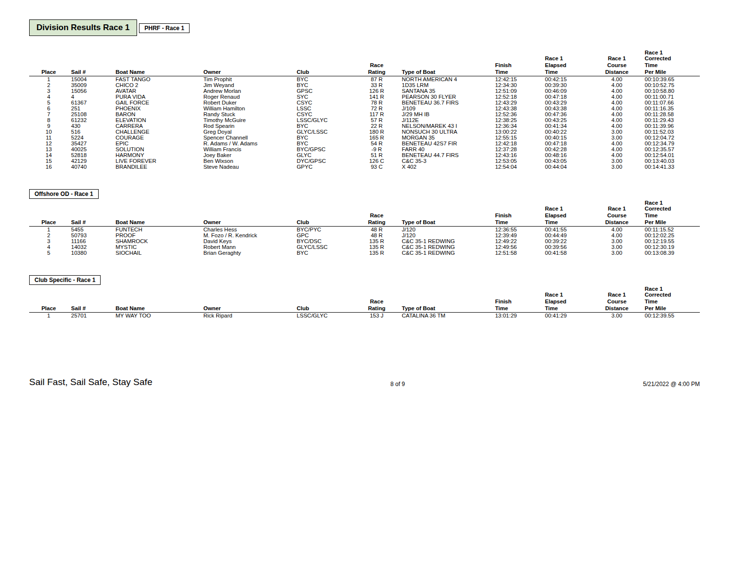Division Results Race 1
PHRF - Race 1
| | | | | | | | | Race 1 | Race 1 | Race 1 Corrected |
| --- | --- | --- | --- | --- | --- | --- | --- | --- | --- | --- |
| | | | | | Race | | Finish | Elapsed | Course | Time |
| Place | Sail # | Boat Name | Owner | Club | Rating | Type of Boat | Time | Time | Distance | Per Mile |
| 1 | 15004 | FAST TANGO | Tim Prophit | BYC | 87 R | NORTH AMERICAN 4 | 12:42:15 | 00:42:15 | 4.00 | 00:10:39.65 |
| 2 | 35009 | CHICO 2 | Jim Weyand | BYC | 33 R | 1D35 LRM | 12:34:30 | 00:39:30 | 4.00 | 00:10:52.75 |
| 3 | 15056 | AVATAR | Andrew Morlan | GPSC | 126 R | SANTANA 35 | 12:51:09 | 00:46:09 | 4.00 | 00:10:58.80 |
| 4 | 4 | PURA VIDA | Roger Renaud | SYC | 141 R | PEARSON 30 FLYER | 12:52:18 | 00:47:18 | 4.00 | 00:11:00.71 |
| 5 | 61367 | GAIL FORCE | Robert Duker | CSYC | 78 R | BENETEAU 36.7 FIRS | 12:43:29 | 00:43:29 | 4.00 | 00:11:07.66 |
| 6 | 251 | PHOENIX | William Hamilton | LSSC | 72 R | J/109 | 12:43:38 | 00:43:38 | 4.00 | 00:11:16.35 |
| 7 | 25108 | BARON | Randy Stuck | CSYC | 117 R | J/29 MH IB | 12:52:36 | 00:47:36 | 4.00 | 00:11:28.58 |
| 8 | 61232 | ELEVATION | Timothy McGuire | LSSC/GLYC | 57 R | J/112E | 12:38:25 | 00:43:25 | 4.00 | 00:11:29.43 |
| 9 | 430 | CARRERA | Rod Spearin | BYC | 22 R | NELSON/MAREK 43 I | 12:36:34 | 00:41:34 | 4.00 | 00:11:39.96 |
| 10 | 516 | CHALLENGE | Greg Doyal | GLYC/LSSC | 180 R | NONSUCH 30 ULTRA | 13:00:22 | 00:40:22 | 3.00 | 00:11:52.03 |
| 11 | 5224 | COURAGE | Spencer Channell | BYC | 165 R | MORGAN 35 | 12:55:15 | 00:40:15 | 3.00 | 00:12:04.72 |
| 12 | 35427 | EPIC | R. Adams / W. Adams | BYC | 54 R | BENETEAU 42S7 FIR | 12:42:18 | 00:47:18 | 4.00 | 00:12:34.79 |
| 13 | 40025 | SOLUTION | William Francis | BYC/GPSC | -9 R | FARR 40 | 12:37:28 | 00:42:28 | 4.00 | 00:12:35.57 |
| 14 | 52818 | HARMONY | Joey Baker | GLYC | 51 R | BENETEAU 44.7 FIRS | 12:43:16 | 00:48:16 | 4.00 | 00:12:54.01 |
| 15 | 42129 | LIVE FOREVER | Ben Wixson | DYC/GPSC | 126 C | C&C 35-3 | 12:53:05 | 00:43:05 | 3.00 | 00:13:40.03 |
| 16 | 40740 | BRANDILEE | Steve Nadeau | GPYC | 93 C | X 402 | 12:54:04 | 00:44:04 | 3.00 | 00:14:41.33 |
Offshore OD - Race 1
| | | | | | | | | Race 1 | Race 1 | Race 1 Corrected |
| --- | --- | --- | --- | --- | --- | --- | --- | --- | --- | --- |
| | | | | | Race | | Finish | Elapsed | Course | Time |
| Place | Sail # | Boat Name | Owner | Club | Rating | Type of Boat | Time | Time | Distance | Per Mile |
| 1 | 5455 | FUNTECH | Charles Hess | BYC/PYC | 48 R | J/120 | 12:36:55 | 00:41:55 | 4.00 | 00:11:15.52 |
| 2 | 50793 | PROOF | M. Fozo / R. Kendrick | GPC | 48 R | J/120 | 12:39:49 | 00:44:49 | 4.00 | 00:12:02.25 |
| 3 | 11166 | SHAMROCK | David Keys | BYC/DSC | 135 R | C&C 35-1 REDWING | 12:49:22 | 00:39:22 | 3.00 | 00:12:19.55 |
| 4 | 14032 | MYSTIC | Robert Mann | GLYC/LSSC | 135 R | C&C 35-1 REDWING | 12:49:56 | 00:39:56 | 3.00 | 00:12:30.19 |
| 5 | 10380 | SIOCHAIL | Brian Geraghty | BYC | 135 R | C&C 35-1 REDWING | 12:51:58 | 00:41:58 | 3.00 | 00:13:08.39 |
Club Specific - Race 1
| | | | | | | | | Race 1 | Race 1 | Race 1 Corrected |
| --- | --- | --- | --- | --- | --- | --- | --- | --- | --- | --- |
| | | | | | Race | | Finish | Elapsed | Course | Time |
| Place | Sail # | Boat Name | Owner | Club | Rating | Type of Boat | Time | Time | Distance | Per Mile |
| 1 | 25701 | MY WAY TOO | Rick Ripard | LSSC/GLYC | 153 J | CATALINA 36 TM | 13:01:29 | 00:41:29 | 3.00 | 00:12:39.55 |
Sail Fast, Sail Safe, Stay Safe
8 of 9
5/21/2022 @ 4:00 PM